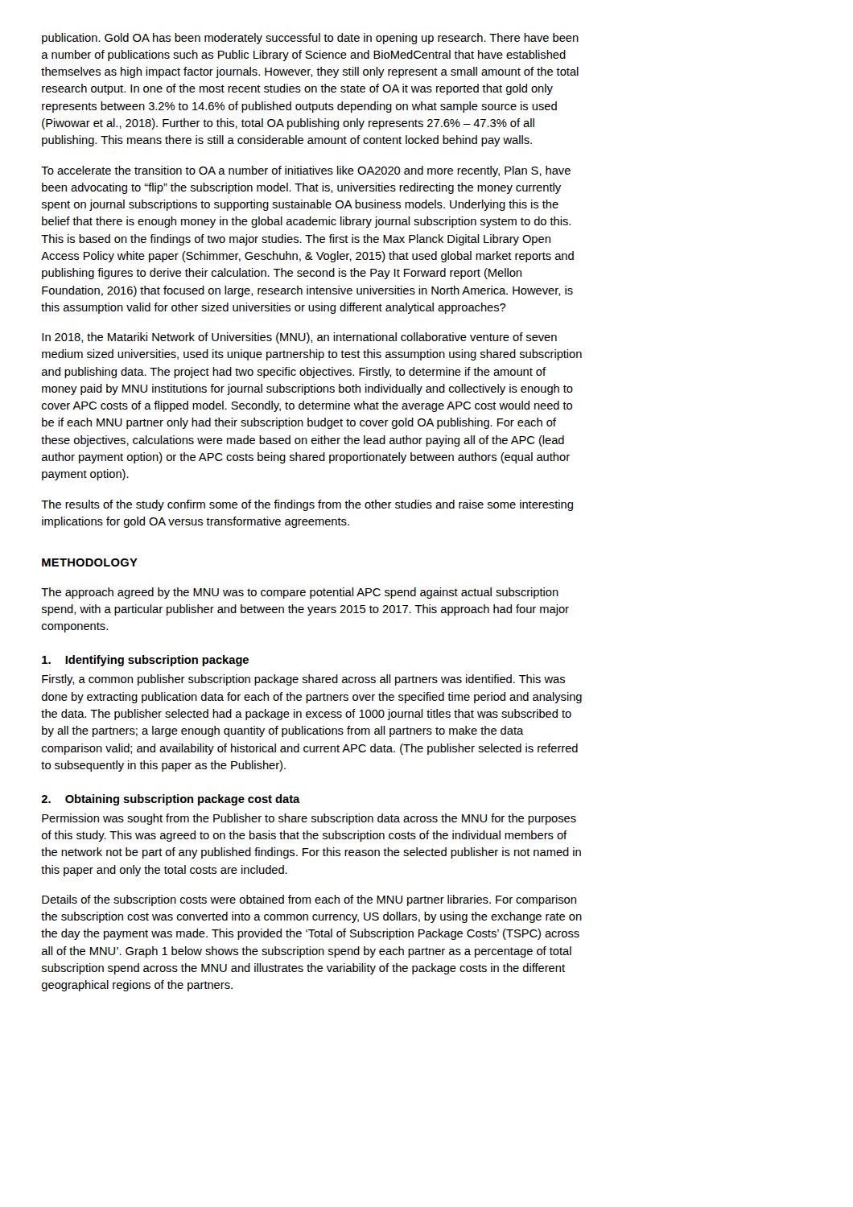publication. Gold OA has been moderately successful to date in opening up research. There have been a number of publications such as Public Library of Science and BioMedCentral that have established themselves as high impact factor journals. However, they still only represent a small amount of the total research output. In one of the most recent studies on the state of OA it was reported that gold only represents between 3.2% to 14.6% of published outputs depending on what sample source is used (Piwowar et al., 2018). Further to this, total OA publishing only represents 27.6% – 47.3% of all publishing. This means there is still a considerable amount of content locked behind pay walls.
To accelerate the transition to OA a number of initiatives like OA2020 and more recently, Plan S, have been advocating to “flip” the subscription model. That is, universities redirecting the money currently spent on journal subscriptions to supporting sustainable OA business models. Underlying this is the belief that there is enough money in the global academic library journal subscription system to do this. This is based on the findings of two major studies. The first is the Max Planck Digital Library Open Access Policy white paper (Schimmer, Geschuhn, & Vogler, 2015) that used global market reports and publishing figures to derive their calculation. The second is the Pay It Forward report (Mellon Foundation, 2016) that focused on large, research intensive universities in North America. However, is this assumption valid for other sized universities or using different analytical approaches?
In 2018, the Matariki Network of Universities (MNU), an international collaborative venture of seven medium sized universities, used its unique partnership to test this assumption using shared subscription and publishing data. The project had two specific objectives. Firstly, to determine if the amount of money paid by MNU institutions for journal subscriptions both individually and collectively is enough to cover APC costs of a flipped model. Secondly, to determine what the average APC cost would need to be if each MNU partner only had their subscription budget to cover gold OA publishing. For each of these objectives, calculations were made based on either the lead author paying all of the APC (lead author payment option) or the APC costs being shared proportionately between authors (equal author payment option).
The results of the study confirm some of the findings from the other studies and raise some interesting implications for gold OA versus transformative agreements.
METHODOLOGY
The approach agreed by the MNU was to compare potential APC spend against actual subscription spend, with a particular publisher and between the years 2015 to 2017. This approach had four major components.
1. Identifying subscription package
Firstly, a common publisher subscription package shared across all partners was identified. This was done by extracting publication data for each of the partners over the specified time period and analysing the data. The publisher selected had a package in excess of 1000 journal titles that was subscribed to by all the partners; a large enough quantity of publications from all partners to make the data comparison valid; and availability of historical and current APC data. (The publisher selected is referred to subsequently in this paper as the Publisher).
2. Obtaining subscription package cost data
Permission was sought from the Publisher to share subscription data across the MNU for the purposes of this study. This was agreed to on the basis that the subscription costs of the individual members of the network not be part of any published findings. For this reason the selected publisher is not named in this paper and only the total costs are included.
Details of the subscription costs were obtained from each of the MNU partner libraries. For comparison the subscription cost was converted into a common currency, US dollars, by using the exchange rate on the day the payment was made. This provided the ‘Total of Subscription Package Costs’ (TSPC) across all of the MNU’. Graph 1 below shows the subscription spend by each partner as a percentage of total subscription spend across the MNU and illustrates the variability of the package costs in the different geographical regions of the partners.